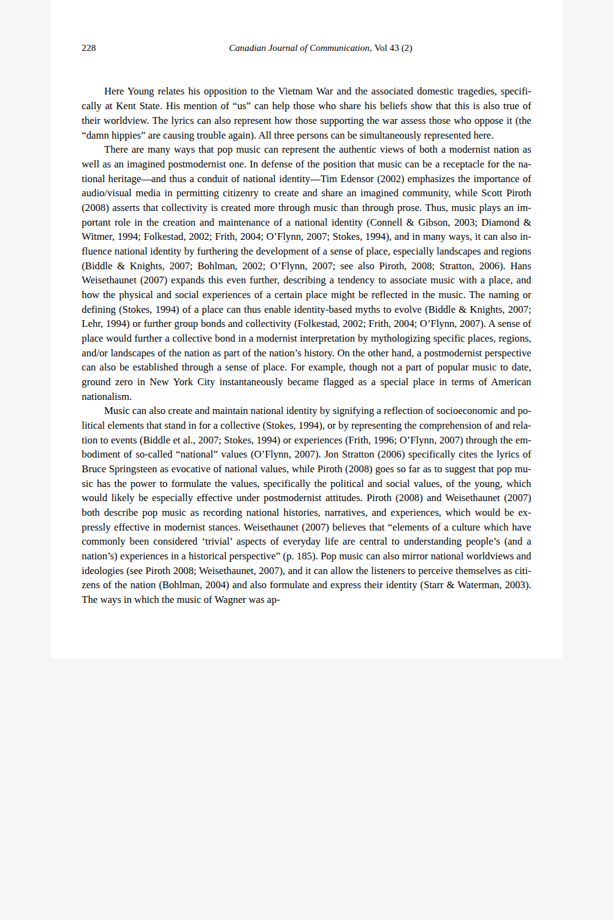228 Canadian Journal of Communication, Vol 43 (2)
Here Young relates his opposition to the Vietnam War and the associated domestic tragedies, specifically at Kent State. His mention of “us” can help those who share his beliefs show that this is also true of their worldview. The lyrics can also represent how those supporting the war assess those who oppose it (the “damn hippies” are causing trouble again). All three persons can be simultaneously represented here.
There are many ways that pop music can represent the authentic views of both a modernist nation as well as an imagined postmodernist one. In defense of the position that music can be a receptacle for the national heritage—and thus a conduit of national identity—Tim Edensor (2002) emphasizes the importance of audio/visual media in permitting citizenry to create and share an imagined community, while Scott Piroth (2008) asserts that collectivity is created more through music than through prose. Thus, music plays an important role in the creation and maintenance of a national identity (Connell & Gibson, 2003; Diamond & Witmer, 1994; Folkestad, 2002; Frith, 2004; O’Flynn, 2007; Stokes, 1994), and in many ways, it can also influence national identity by furthering the development of a sense of place, especially landscapes and regions (Biddle & Knights, 2007; Bohlman, 2002; O’Flynn, 2007; see also Piroth, 2008; Stratton, 2006). Hans Weisethaunet (2007) expands this even further, describing a tendency to associate music with a place, and how the physical and social experiences of a certain place might be reflected in the music. The naming or defining (Stokes, 1994) of a place can thus enable identity-based myths to evolve (Biddle & Knights, 2007; Lehr, 1994) or further group bonds and collectivity (Folkestad, 2002; Frith, 2004; O’Flynn, 2007). A sense of place would further a collective bond in a modernist interpretation by mythologizing specific places, regions, and/or landscapes of the nation as part of the nation’s history. On the other hand, a postmodernist perspective can also be established through a sense of place. For example, though not a part of popular music to date, ground zero in New York City instantaneously became flagged as a special place in terms of American nationalism.
Music can also create and maintain national identity by signifying a reflection of socioeconomic and political elements that stand in for a collective (Stokes, 1994), or by representing the comprehension of and relation to events (Biddle et al., 2007; Stokes, 1994) or experiences (Frith, 1996; O’Flynn, 2007) through the embodiment of so-called “national” values (O’Flynn, 2007). Jon Stratton (2006) specifically cites the lyrics of Bruce Springsteen as evocative of national values, while Piroth (2008) goes so far as to suggest that pop music has the power to formulate the values, specifically the political and social values, of the young, which would likely be especially effective under postmodernist attitudes. Piroth (2008) and Weisethaunet (2007) both describe pop music as recording national histories, narratives, and experiences, which would be expressly effective in modernist stances. Weisethaunet (2007) believes that “elements of a culture which have commonly been considered ‘trivial’ aspects of everyday life are central to understanding people’s (and a nation’s) experiences in a historical perspective” (p. 185). Pop music can also mirror national worldviews and ideologies (see Piroth 2008; Weisethaunet, 2007), and it can allow the listeners to perceive themselves as citizens of the nation (Bohlman, 2004) and also formulate and express their identity (Starr & Waterman, 2003). The ways in which the music of Wagner was ap-